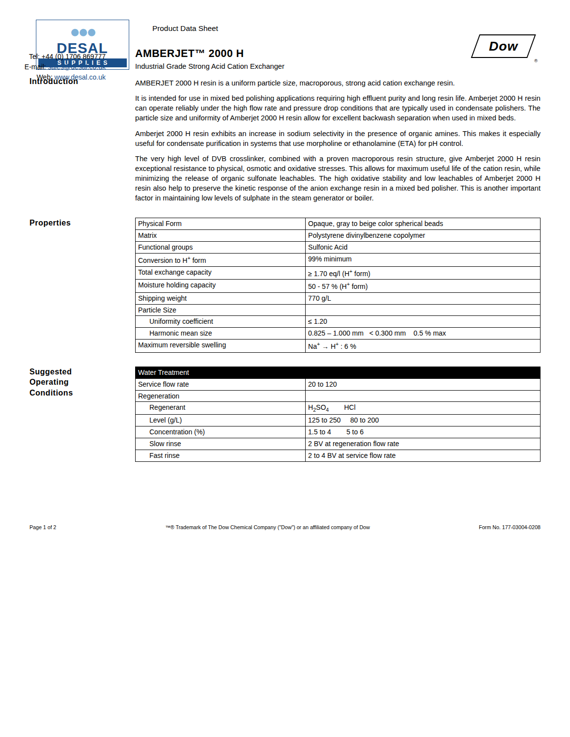●●●
DESAL
SUPPLIES
Product Data Sheet
Dow
®
Tel: +44 (0) 1706 869777
E-mail: sales@desal.co.uk
Web: www.desal.co.uk
Introduction
AMBERJET™ 2000 H
Industrial Grade Strong Acid Cation Exchanger
AMBERJET 2000 H resin is a uniform particle size, macroporous, strong acid cation exchange resin.
It is intended for use in mixed bed polishing applications requiring high effluent purity and long resin life. Amberjet 2000 H resin can operate reliably under the high flow rate and pressure drop conditions that are typically used in condensate polishers. The particle size and uniformity of Amberjet 2000 H resin allow for excellent backwash separation when used in mixed beds.
Amberjet 2000 H resin exhibits an increase in sodium selectivity in the presence of organic amines. This makes it especially useful for condensate purification in systems that use morpholine or ethanolamine (ETA) for pH control.
The very high level of DVB crosslinker, combined with a proven macroporous resin structure, give Amberjet 2000 H resin exceptional resistance to physical, osmotic and oxidative stresses. This allows for maximum useful life of the cation resin, while minimizing the release of organic sulfonate leachables. The high oxidative stability and low leachables of Amberjet 2000 H resin also help to preserve the kinetic response of the anion exchange resin in a mixed bed polisher. This is another important factor in maintaining low levels of sulphate in the steam generator or boiler.
Properties
| Physical Form | Opaque, gray to beige color spherical beads |
| Matrix | Polystyrene divinylbenzene copolymer |
| Functional groups | Sulfonic Acid |
| Conversion to H + form | 99% minimum |
| Total exchange capacity | ≥ 1.70 eq/l (H + form) |
| Moisture holding capacity | 50 - 57 % (H + form) |
| Shipping weight | 770 g/L |
| Particle Size | |
| Uniformity coefficient | ≤ 1.20 |
| Harmonic mean size | 0.825 – 1.000 mm < 0.300 mm 0.5 % max |
| Maximum reversible swelling | Na + → H + : 6 % |
Suggested
Operating
Conditions
| Water Treatment |
| Service flow rate | 20 to 120 |
| Regeneration | |
| Regenerant | H 2 SO 4 HCl |
| Level (g/L) | 125 to 250 80 to 200 |
| Concentration (%) | 1.5 to 4 5 to 6 |
| Slow rinse | 2 BV at regeneration flow rate |
| Fast rinse | 2 to 4 BV at service flow rate |
Page 1 of 2
™® Trademark of The Dow Chemical Company ("Dow") or an affiliated company of Dow
Form No. 177-03004-0208